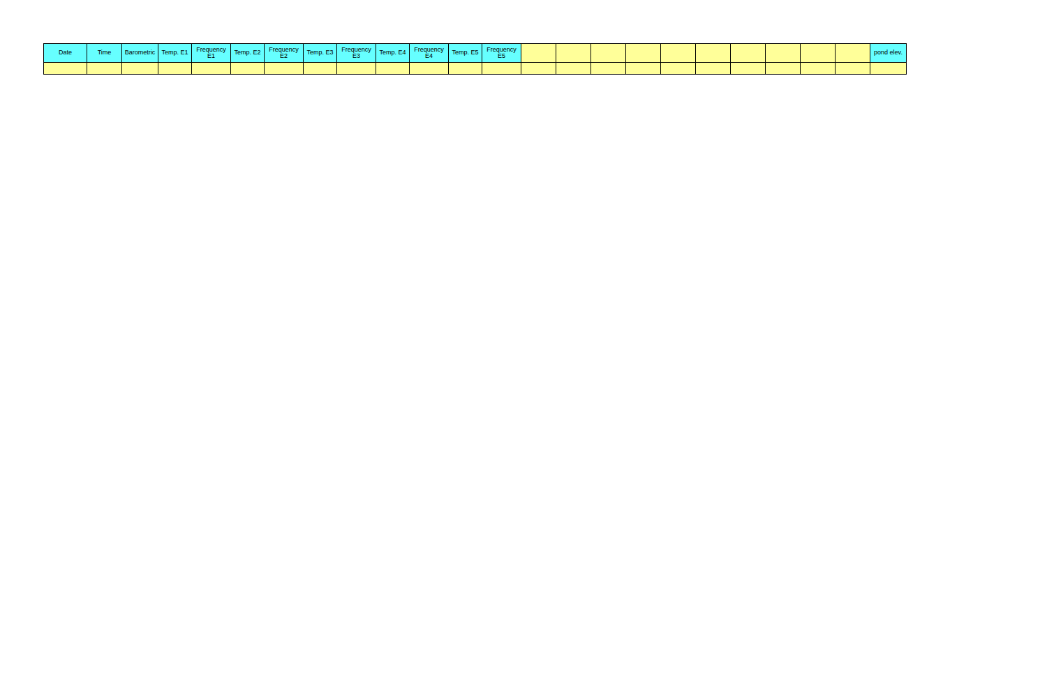| Date | Time | Barometric | Temp. E1 | Frequency E1 | Temp. E2 | Frequency E2 | Temp. E3 | Frequency E3 | Temp. E4 | Frequency E4 | Temp. E5 | Frequency E5 | | | | | | | | | | | pond elev. |
| 28-Jul-11 | 2:00PM | 96.70 | 4.80 | 9348.50 | 6.50 | 8704.80 | 6.80 | 8972.40 | 5.90 | 8412.00 | 6.60 | 8695.40 | | | | | | | | | | | N/A |